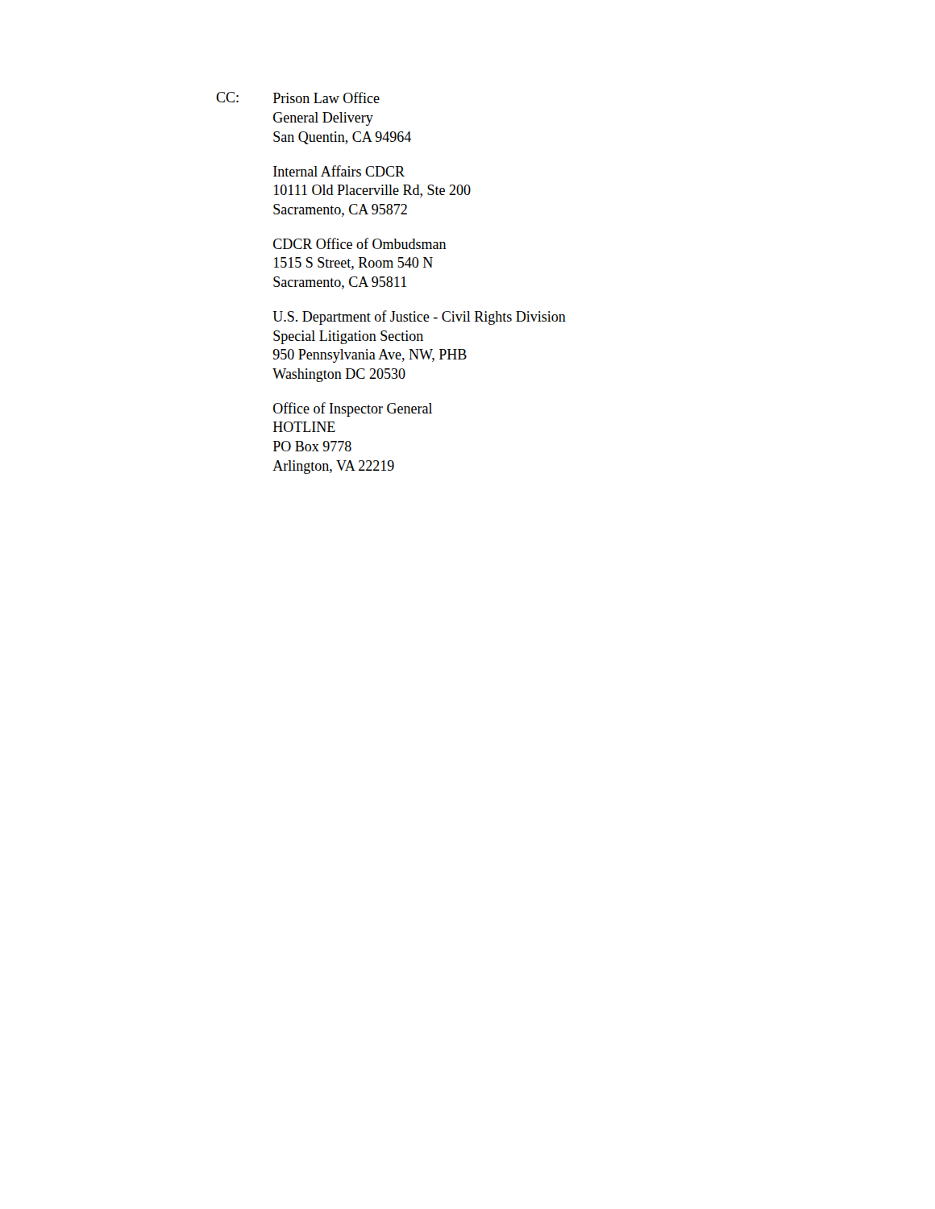| CC: | Prison Law Office General Delivery San Quentin, CA 94964 Internal Affairs CDCR 10111 Old Placerville Rd, Ste 200 Sacramento, CA 95872 CDCR Office of Ombudsman 1515 S Street, Room 540 N Sacramento, CA 95811 U.S. Department of Justice - Civil Rights Division Special Litigation Section 950 Pennsylvania Ave, NW, PHB Washington DC 20530 Office of Inspector General HOTLINE PO Box 9778 Arlington, VA 22219 |